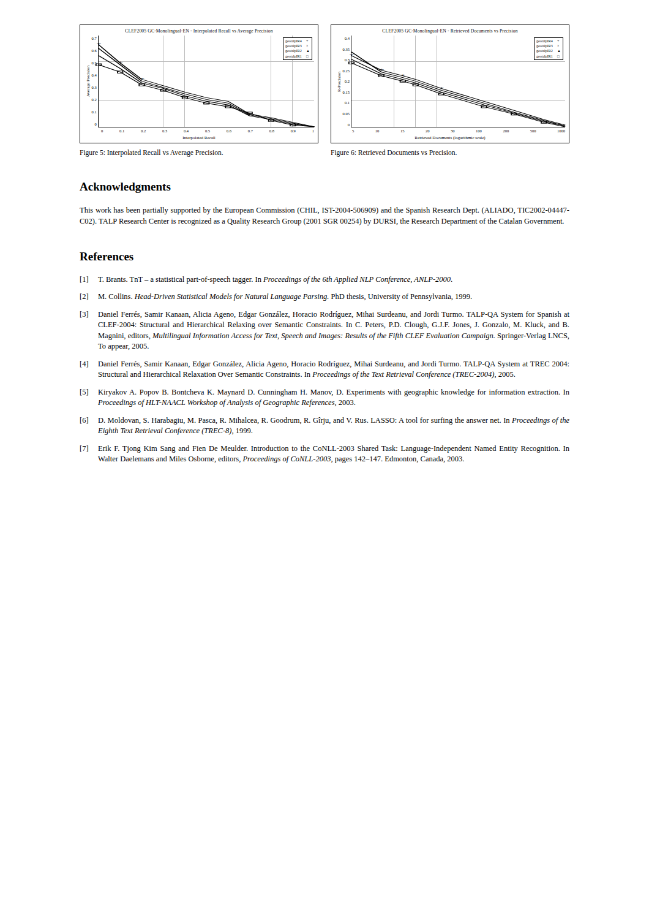CLEF2005 GC-Monolingual-EN - Interpolated Recall vs Average Precision
Average Precision
0.7
0.6
0.5
0.4
0.3
0.2
0.1
0
geotalpIR4+
geotalpIR3×
geotalpIR2▲
geotalpIR1□
+ + + +
0
0.1
0.2
0.3
0.4
0.5
0.6
0.7
0.8
0.9
1
Interpolated Recall
Figure 5: Interpolated Recall vs Average Precision.
CLEF2005 GC-Monolingual-EN - Retrieved Documents vs Precision
R-Precision
0.4
0.35
0.3
0.25
0.2
0.15
0.1
0.05
0
geotalpIR4+
geotalpIR3×
geotalpIR2▲
geotalpIR1□
+ + + +
5
10
15
20
30
100
200
500
1000
Retrieved Documents (logarithmic scale)
Figure 6: Retrieved Documents vs Precision.
Acknowledgments
This work has been partially supported by the European Commission (CHIL, IST-2004-506909) and the Spanish Research Dept. (ALIADO, TIC2002-04447-C02). TALP Research Center is recognized as a Quality Research Group (2001 SGR 00254) by DURSI, the Research Department of the Catalan Government.
References
T. Brants. TnT – a statistical part-of-speech tagger. In Proceedings of the 6th Applied NLP Conference, ANLP-2000.
M. Collins. Head-Driven Statistical Models for Natural Language Parsing. PhD thesis, University of Pennsylvania, 1999.
Daniel Ferrés, Samir Kanaan, Alicia Ageno, Edgar González, Horacio Rodríguez, Mihai Surdeanu, and Jordi Turmo. TALP-QA System for Spanish at CLEF-2004: Structural and Hierarchical Relaxing over Semantic Constraints. In C. Peters, P.D. Clough, G.J.F. Jones, J. Gonzalo, M. Kluck, and B. Magnini, editors, Multilingual Information Access for Text, Speech and Images: Results of the Fifth CLEF Evaluation Campaign. Springer-Verlag LNCS, To appear, 2005.
Daniel Ferrés, Samir Kanaan, Edgar González, Alicia Ageno, Horacio Rodríguez, Mihai Surdeanu, and Jordi Turmo. TALP-QA System at TREC 2004: Structural and Hierarchical Relaxation Over Semantic Constraints. In Proceedings of the Text Retrieval Conference (TREC-2004), 2005.
Kiryakov A. Popov B. Bontcheva K. Maynard D. Cunningham H. Manov, D. Experiments with geographic knowledge for information extraction. In Proceedings of HLT-NAACL Workshop of Analysis of Geographic References, 2003.
D. Moldovan, S. Harabagiu, M. Pasca, R. Mihalcea, R. Goodrum, R. Gîrju, and V. Rus. LASSO: A tool for surfing the answer net. In Proceedings of the Eighth Text Retrieval Conference (TREC-8), 1999.
Erik F. Tjong Kim Sang and Fien De Meulder. Introduction to the CoNLL-2003 Shared Task: Language-Independent Named Entity Recognition. In Walter Daelemans and Miles Osborne, editors, Proceedings of CoNLL-2003, pages 142–147. Edmonton, Canada, 2003.